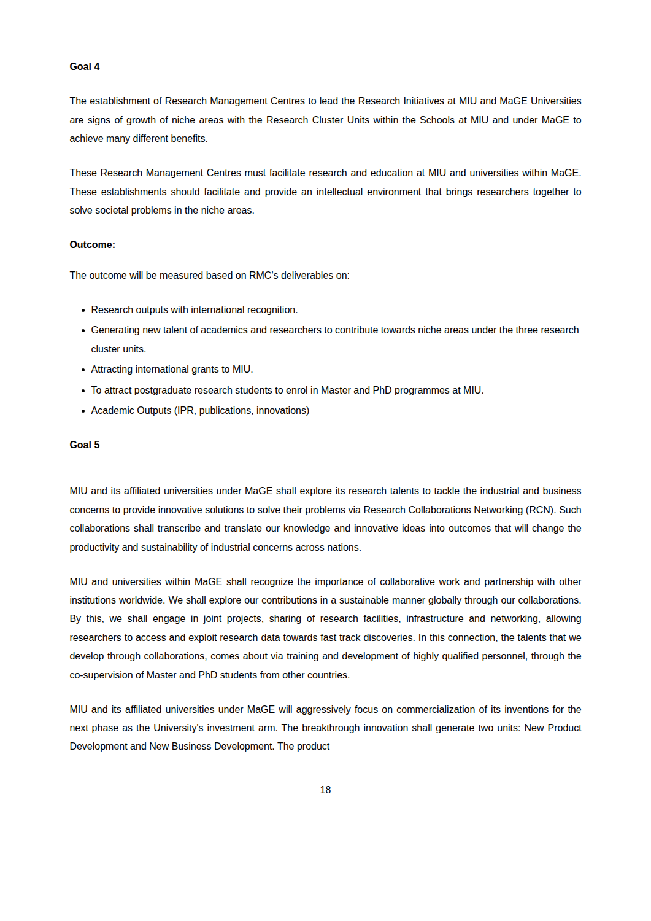Goal 4
The establishment of Research Management Centres to lead the Research Initiatives at MIU and MaGE Universities are signs of growth of niche areas with the Research Cluster Units within the Schools at MIU and under MaGE to achieve many different benefits.
These Research Management Centres must facilitate research and education at MIU and universities within MaGE. These establishments should facilitate and provide an intellectual environment that brings researchers together to solve societal problems in the niche areas.
Outcome:
The outcome will be measured based on RMC's deliverables on:
Research outputs with international recognition.
Generating new talent of academics and researchers to contribute towards niche areas under the three research cluster units.
Attracting international grants to MIU.
To attract postgraduate research students to enrol in Master and PhD programmes at MIU.
Academic Outputs (IPR, publications, innovations)
Goal 5
MIU and its affiliated universities under MaGE shall explore its research talents to tackle the industrial and business concerns to provide innovative solutions to solve their problems via Research Collaborations Networking (RCN). Such collaborations shall transcribe and translate our knowledge and innovative ideas into outcomes that will change the productivity and sustainability of industrial concerns across nations.
MIU and universities within MaGE shall recognize the importance of collaborative work and partnership with other institutions worldwide. We shall explore our contributions in a sustainable manner globally through our collaborations. By this, we shall engage in joint projects, sharing of research facilities, infrastructure and networking, allowing researchers to access and exploit research data towards fast track discoveries. In this connection, the talents that we develop through collaborations, comes about via training and development of highly qualified personnel, through the co-supervision of Master and PhD students from other countries.
MIU and its affiliated universities under MaGE will aggressively focus on commercialization of its inventions for the next phase as the University's investment arm. The breakthrough innovation shall generate two units: New Product Development and New Business Development. The product
18